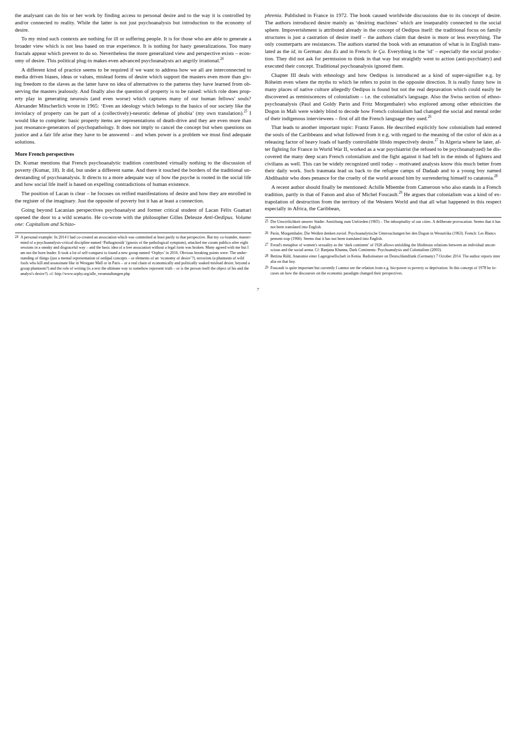the analysant can do his or her work by finding access to personal desire and to the way it is controlled by and/or connected to reality. While the latter is not just psychoanalysis but introduction to the economy of desire.
To my mind such contexts are nothing for ill or suffering people. It is for those who are able to generate a broader view which is not less based on true experience. It is nothing for hasty generalizations. Too many fractals appear which prevent to do so. Nevertheless the more generalized view and perspective exists – economy of desire. This political plug-in makes even advanced psychoanalysts act angrily irrational.24
A different kind of practice seems to be required if we want to address how we all are interconnected to media driven biases, ideas or values, mislead forms of desire which support the masters even more than giving freedom to the slaves as the latter have no idea of alternatives to the patterns they have learned from observing the masters jealously. And finally also the question of property is to be raised: which role does property play in generating neurosis (and even worse) which captures many of our human fellows' souls? Alexander Mitscherlich wrote in 1965: ‘Even an ideology which belongs to the basics of our society like the inviolacy of property can be part of a (collectively)-neurotic defense of phobia’ (my own translation).25 I would like to complete: basic property items are representations of death-drive and they are even more than just resonance-generators of psychopathology. It does not imply to cancel the concept but when questions on justice and a fair life arise they have to be answered – and when power is a problem we must find adequate solutions.
More French perspectives
Dr. Kumar mentions that French psychoanalytic tradition contributed virtually nothing to the discussion of poverty (Kumar, 18). It did, but under a different name. And there it touched the borders of the traditional understanding of psychoanalysis. It directs to a more adequate way of how the psyche is rooted in the social life and how social life itself is based on expelling contradictions of human existence.
The position of Lacan is clear – he focuses on reified manifestations of desire and how they are enrolled in the register of the imaginary. Just the opposite of poverty but it has at least a connection.
Going beyond Lacanian perspectives psychoanalyst and former critical student of Lacan Félix Guattari opened the door to a wild scenario. He co-wrote with the philosopher Gilles Deleuze Anti-Oedipus. Volume one: Capitalism and Schizo-
24 A personal example: In 2014 I had co-created an association which was committed at least partly to that perspective. But my co-founder, mastermind of a psychoanalysis-critical discipline named ‘Pathognostik’ (gnosis of the pathological symptom), attacked me coram publico after eight sessions in a sneaky and disgraceful way – and the basic idea of a free association without a legal form was broken. Many agreed with me but I am not the born leader. It took a lot of self-conquest to found a new group named ‘Orphys’ in 2016. Obvious breaking points were: The understanding of things (just a mental representation of oedipal concepts – or elements of an ‘economy of desire’?), terrorism (a phantasm of wild fools who kill and assassinate like in Westgate Mall or in Paris – or a real chain of economically and politically soaked mislead desire, beyond a group phantasm?) and the role of writing (is a text the ultimate way to somehow represent truth – or is the person itself the object of his and the analyst's desire?). cf: http://www.orphy.org/alle_veranstaltungen.php
phrenia. Published in France in 1972. The book caused worldwide discussions due to its concept of desire. The authors introduced desire mainly as ‘desiring machines’ which are inseparably connected to the social sphere. Impoverishment is attributed already in the concept of Oedipus itself: the traditional focus on family structures is just a castration of desire itself – the authors claim that desire is more or less everything. The only counterparts are resistances. The authors started the book with an emanation of what is in English translated as the id, in German: das Es and in French: le Ça. Everything is the ‘id’ – especially the social production. They did not ask for permission to think in that way but straightly went to action (anti-psychiatry) and executed their concept. Traditional psychoanalysis ignored them.
Chapter III deals with ethnology and how Oedipus is introduced as a kind of super-signifier e.g. by Róheim even where the myths to which he refers to point in the opposite direction. It is really funny how in many places of native culture allegedly Oedipus is found but not the real depravation which could easily be discovered as reminiscences of colonialism – i.e. the colonialist's language. Also the Swiss section of ethno-psychoanalysis (Paul and Goldy Parin and Fritz Morgenthaler) who explored among other ethnicities the Dogon in Mali were widely blind to decode how French colonialism had changed the social and mental order of their indigenous interviewees – first of all the French language they used.26
That leads to another important topic: Frantz Fanon. He described explicitly how colonialism had entered the souls of the Caribbeans and what followed from it e.g. with regard to the meaning of the color of skin as a releasing factor of heavy loads of hardly controllable libido respectively desire.27 In Algeria where he later, after fighting for France in World War II, worked as a war psychiatrist (he refused to be psychoanalyzed) he discovered the many deep scars French colonialism and the fight against it had left in the minds of fighters and civilians as well. This can be widely recognized until today – motivated analysts know this much better from their daily work. Such traumata lead us back to the refugee camps of Dadaab and to a young boy named Abdibashir who does penance for the cruelty of the world around him by surrendering himself to catatonia.28
A recent author should finally be mentioned: Achille Mbembe from Cameroun who also stands in a French tradition, partly in that of Fanon and also of Michel Foucault.29 He argues that colonialism was a kind of extrapolation of destruction from the territory of the Western World and that all what happened in this respect especially in Africa, the Caribbean,
25 Die Unwirtlichkeit unserer Städte: Anstiftung zum Unfrieden (1965) – The inhospitality of our cities. A deliberate provocation. Seems that it has not been translated into English.
26 Parin, Morgenthaler, Die Weißen denken zuviel. Psychoanalytische Untersuchungen bei den Dogon in Westafrika (1963). French: Les Blancs pensent trop (1966). Seems that it has not been translated into English.
27 Freud's metaphor of women's sexuality as the ‘dark continent’ of 1926 allows unfolding the libidinous relations between an individual unconscious and the social arena. Cf: Ranjana Khanna, Dark Continents: Psychoanalysis and Colonialism (2003).
28 Bettina Rühl, Anatomie einer Lagergesellschaft in Kenia. Radiofeature on Deutschlandfunk (Germany) 7 October 2014. The author reports inter alia on that boy.
29 Foucault is quite important but currently I cannot see the relation from e.g. bio-power to poverty or deprivation. In this concept of 1978 he focuses on how the discourses on the economic paradigm changed their perspectives.
7